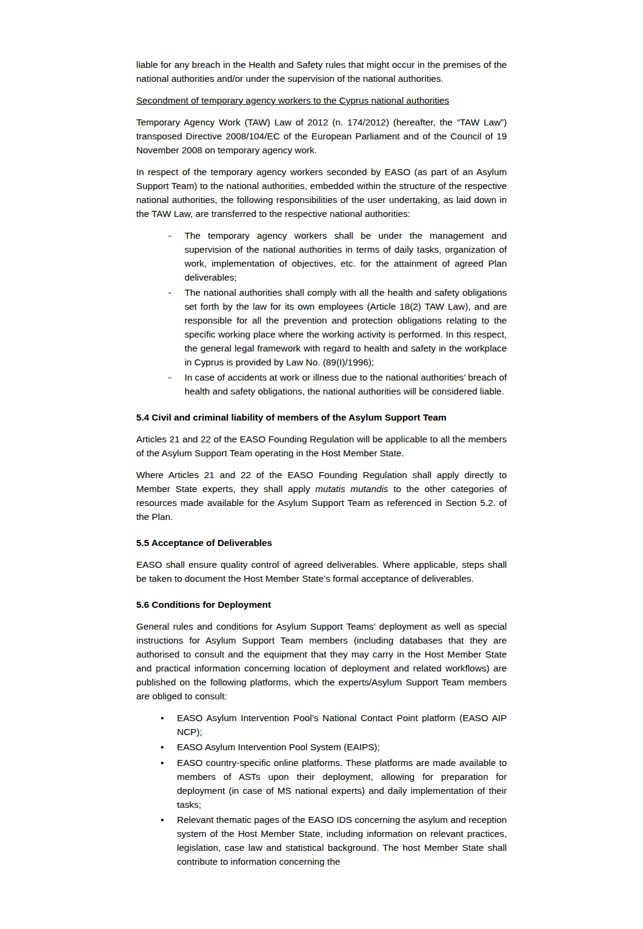liable for any breach in the Health and Safety rules that might occur in the premises of the national authorities and/or under the supervision of the national authorities.
Secondment of temporary agency workers to the Cyprus national authorities
Temporary Agency Work (TAW) Law of 2012 (n. 174/2012) (hereafter, the “TAW Law”) transposed Directive 2008/104/EC of the European Parliament and of the Council of 19 November 2008 on temporary agency work.
In respect of the temporary agency workers seconded by EASO (as part of an Asylum Support Team) to the national authorities, embedded within the structure of the respective national authorities, the following responsibilities of the user undertaking, as laid down in the TAW Law, are transferred to the respective national authorities:
The temporary agency workers shall be under the management and supervision of the national authorities in terms of daily tasks, organization of work, implementation of objectives, etc. for the attainment of agreed Plan deliverables;
The national authorities shall comply with all the health and safety obligations set forth by the law for its own employees (Article 18(2) TAW Law), and are responsible for all the prevention and protection obligations relating to the specific working place where the working activity is performed. In this respect, the general legal framework with regard to health and safety in the workplace in Cyprus is provided by Law No. (89(I)/1996);
In case of accidents at work or illness due to the national authorities’ breach of health and safety obligations, the national authorities will be considered liable.
5.4 Civil and criminal liability of members of the Asylum Support Team
Articles 21 and 22 of the EASO Founding Regulation will be applicable to all the members of the Asylum Support Team operating in the Host Member State.
Where Articles 21 and 22 of the EASO Founding Regulation shall apply directly to Member State experts, they shall apply mutatis mutandis to the other categories of resources made available for the Asylum Support Team as referenced in Section 5.2. of the Plan.
5.5 Acceptance of Deliverables
EASO shall ensure quality control of agreed deliverables. Where applicable, steps shall be taken to document the Host Member State’s formal acceptance of deliverables.
5.6 Conditions for Deployment
General rules and conditions for Asylum Support Teams’ deployment as well as special instructions for Asylum Support Team members (including databases that they are authorised to consult and the equipment that they may carry in the Host Member State and practical information concerning location of deployment and related workflows) are published on the following platforms, which the experts/Asylum Support Team members are obliged to consult:
EASO Asylum Intervention Pool’s National Contact Point platform (EASO AIP NCP);
EASO Asylum Intervention Pool System (EAIPS);
EASO country-specific online platforms. These platforms are made available to members of ASTs upon their deployment, allowing for preparation for deployment (in case of MS national experts) and daily implementation of their tasks;
Relevant thematic pages of the EASO IDS concerning the asylum and reception system of the Host Member State, including information on relevant practices, legislation, case law and statistical background. The host Member State shall contribute to information concerning the